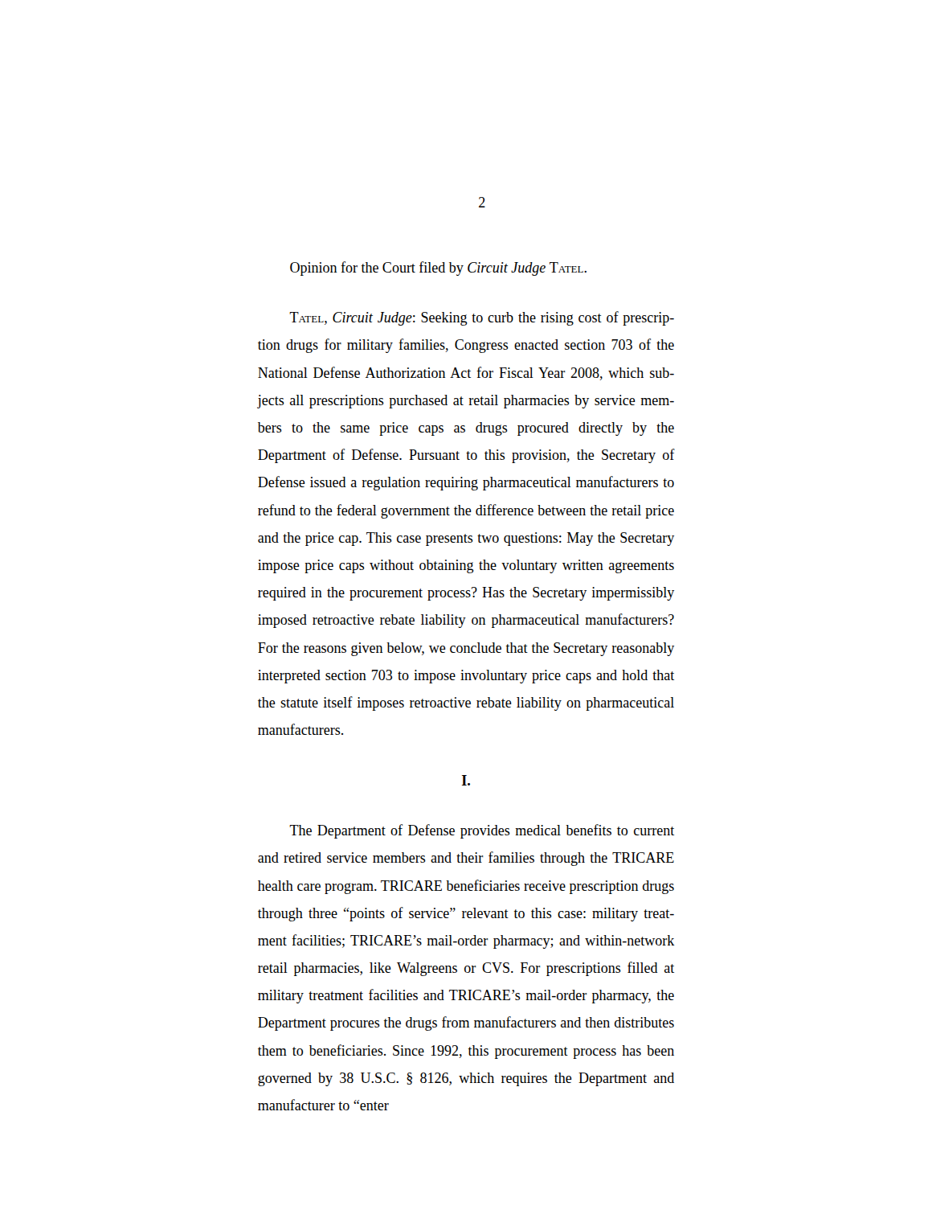2
Opinion for the Court filed by Circuit Judge Tatel.
Tatel, Circuit Judge: Seeking to curb the rising cost of prescription drugs for military families, Congress enacted section 703 of the National Defense Authorization Act for Fiscal Year 2008, which subjects all prescriptions purchased at retail pharmacies by service members to the same price caps as drugs procured directly by the Department of Defense. Pursuant to this provision, the Secretary of Defense issued a regulation requiring pharmaceutical manufacturers to refund to the federal government the difference between the retail price and the price cap. This case presents two questions: May the Secretary impose price caps without obtaining the voluntary written agreements required in the procurement process? Has the Secretary impermissibly imposed retroactive rebate liability on pharmaceutical manufacturers? For the reasons given below, we conclude that the Secretary reasonably interpreted section 703 to impose involuntary price caps and hold that the statute itself imposes retroactive rebate liability on pharmaceutical manufacturers.
I.
The Department of Defense provides medical benefits to current and retired service members and their families through the TRICARE health care program. TRICARE beneficiaries receive prescription drugs through three “points of service” relevant to this case: military treatment facilities; TRICARE’s mail-order pharmacy; and within-network retail pharmacies, like Walgreens or CVS. For prescriptions filled at military treatment facilities and TRICARE’s mail-order pharmacy, the Department procures the drugs from manufacturers and then distributes them to beneficiaries. Since 1992, this procurement process has been governed by 38 U.S.C. § 8126, which requires the Department and manufacturer to “enter